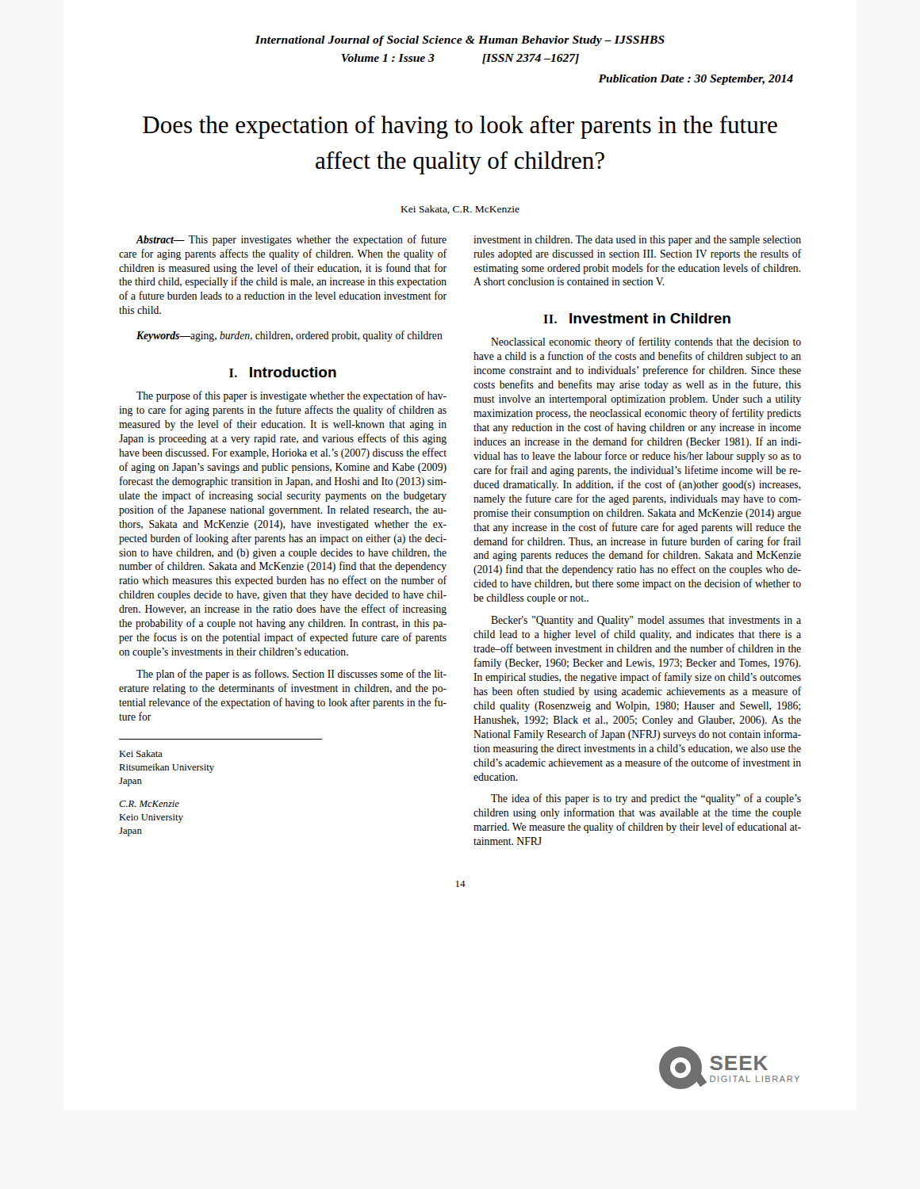International Journal of Social Science & Human Behavior Study – IJSSHBS
Volume 1 : Issue 3 [ISSN 2374 –1627]
Publication Date : 30 September, 2014
Does the expectation of having to look after parents in the future affect the quality of children?
Kei Sakata, C.R. McKenzie
Abstract— This paper investigates whether the expectation of future care for aging parents affects the quality of children. When the quality of children is measured using the level of their education, it is found that for the third child, especially if the child is male, an increase in this expectation of a future burden leads to a reduction in the level education investment for this child.
Keywords—aging, burden, children, ordered probit, quality of children
I. Introduction
The purpose of this paper is investigate whether the expectation of having to care for aging parents in the future affects the quality of children as measured by the level of their education. It is well-known that aging in Japan is proceeding at a very rapid rate, and various effects of this aging have been discussed. For example, Horioka et al.’s (2007) discuss the effect of aging on Japan’s savings and public pensions, Komine and Kabe (2009) forecast the demographic transition in Japan, and Hoshi and Ito (2013) simulate the impact of increasing social security payments on the budgetary position of the Japanese national government. In related research, the authors, Sakata and McKenzie (2014), have investigated whether the expected burden of looking after parents has an impact on either (a) the decision to have children, and (b) given a couple decides to have children, the number of children. Sakata and McKenzie (2014) find that the dependency ratio which measures this expected burden has no effect on the number of children couples decide to have, given that they have decided to have children. However, an increase in the ratio does have the effect of increasing the probability of a couple not having any children. In contrast, in this paper the focus is on the potential impact of expected future care of parents on couple’s investments in their children’s education.
The plan of the paper is as follows. Section II discusses some of the literature relating to the determinants of investment in children, and the potential relevance of the expectation of having to look after parents in the future for
Kei Sakata
Ritsumeikan University
Japan
C.R. McKenzie
Keio University
Japan
investment in children. The data used in this paper and the sample selection rules adopted are discussed in section III. Section IV reports the results of estimating some ordered probit models for the education levels of children. A short conclusion is contained in section V.
II. Investment in Children
Neoclassical economic theory of fertility contends that the decision to have a child is a function of the costs and benefits of children subject to an income constraint and to individuals’ preference for children. Since these costs benefits and benefits may arise today as well as in the future, this must involve an intertemporal optimization problem. Under such a utility maximization process, the neoclassical economic theory of fertility predicts that any reduction in the cost of having children or any increase in income induces an increase in the demand for children (Becker 1981). If an individual has to leave the labour force or reduce his/her labour supply so as to care for frail and aging parents, the individual’s lifetime income will be reduced dramatically. In addition, if the cost of (an)other good(s) increases, namely the future care for the aged parents, individuals may have to compromise their consumption on children. Sakata and McKenzie (2014) argue that any increase in the cost of future care for aged parents will reduce the demand for children. Thus, an increase in future burden of caring for frail and aging parents reduces the demand for children. Sakata and McKenzie (2014) find that the dependency ratio has no effect on the couples who decided to have children, but there some impact on the decision of whether to be childless couple or not..
Becker's "Quantity and Quality" model assumes that investments in a child lead to a higher level of child quality, and indicates that there is a trade–off between investment in children and the number of children in the family (Becker, 1960; Becker and Lewis, 1973; Becker and Tomes, 1976). In empirical studies, the negative impact of family size on child’s outcomes has been often studied by using academic achievements as a measure of child quality (Rosenzweig and Wolpin, 1980; Hauser and Sewell, 1986; Hanushek, 1992; Black et al., 2005; Conley and Glauber, 2006). As the National Family Research of Japan (NFRJ) surveys do not contain information measuring the direct investments in a child’s education, we also use the child’s academic achievement as a measure of the outcome of investment in education.
The idea of this paper is to try and predict the “quality” of a couple’s children using only information that was available at the time the couple married. We measure the quality of children by their level of educational attainment. NFRJ
14
SEEK DIGITAL LIBRARY